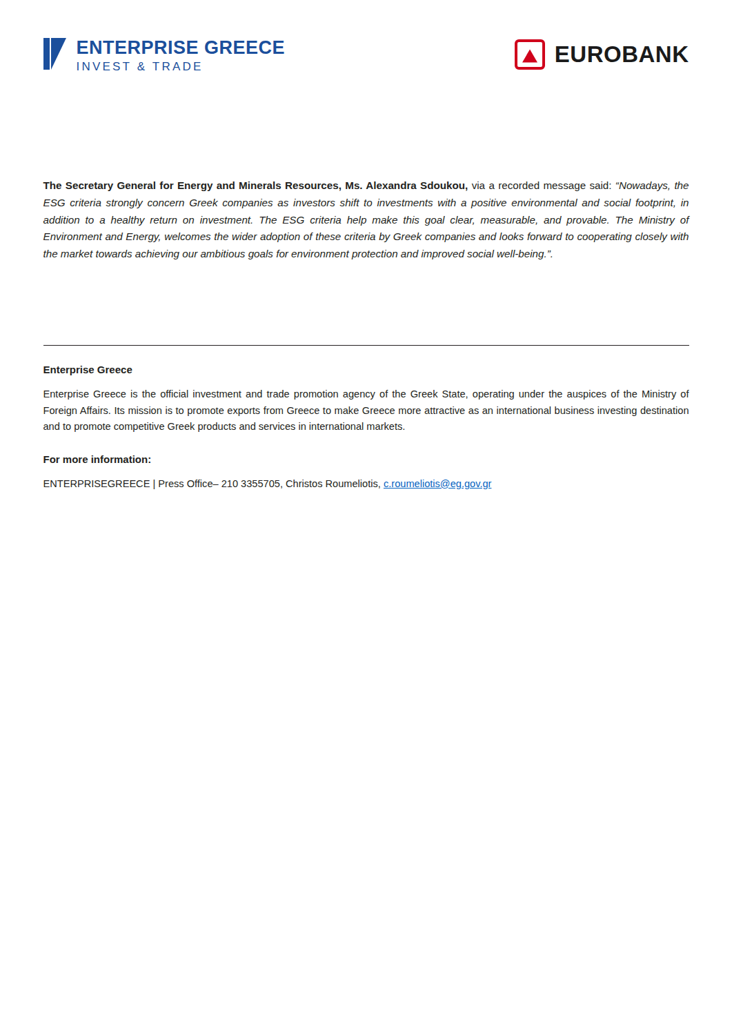ENTERPRISE GREECE
INVEST & TRADE
EUROBANK
The Secretary General for Energy and Minerals Resources, Ms. Alexandra Sdoukou, via a recorded message said: “Nowadays, the ESG criteria strongly concern Greek companies as investors shift to investments with a positive environmental and social footprint, in addition to a healthy return on investment. The ESG criteria help make this goal clear, measurable, and provable. The Ministry of Environment and Energy, welcomes the wider adoption of these criteria by Greek companies and looks forward to cooperating closely with the market towards achieving our ambitious goals for environment protection and improved social well-being.”.
Enterprise Greece
Enterprise Greece is the official investment and trade promotion agency of the Greek State, operating under the auspices of the Ministry of Foreign Affairs. Its mission is to promote exports from Greece to make Greece more attractive as an international business investing destination and to promote competitive Greek products and services in international markets.
For more information:
ENTERPRISEGREECE | Press Office– 210 3355705, Christos Roumeliotis, c.roumeliotis@eg.gov.gr